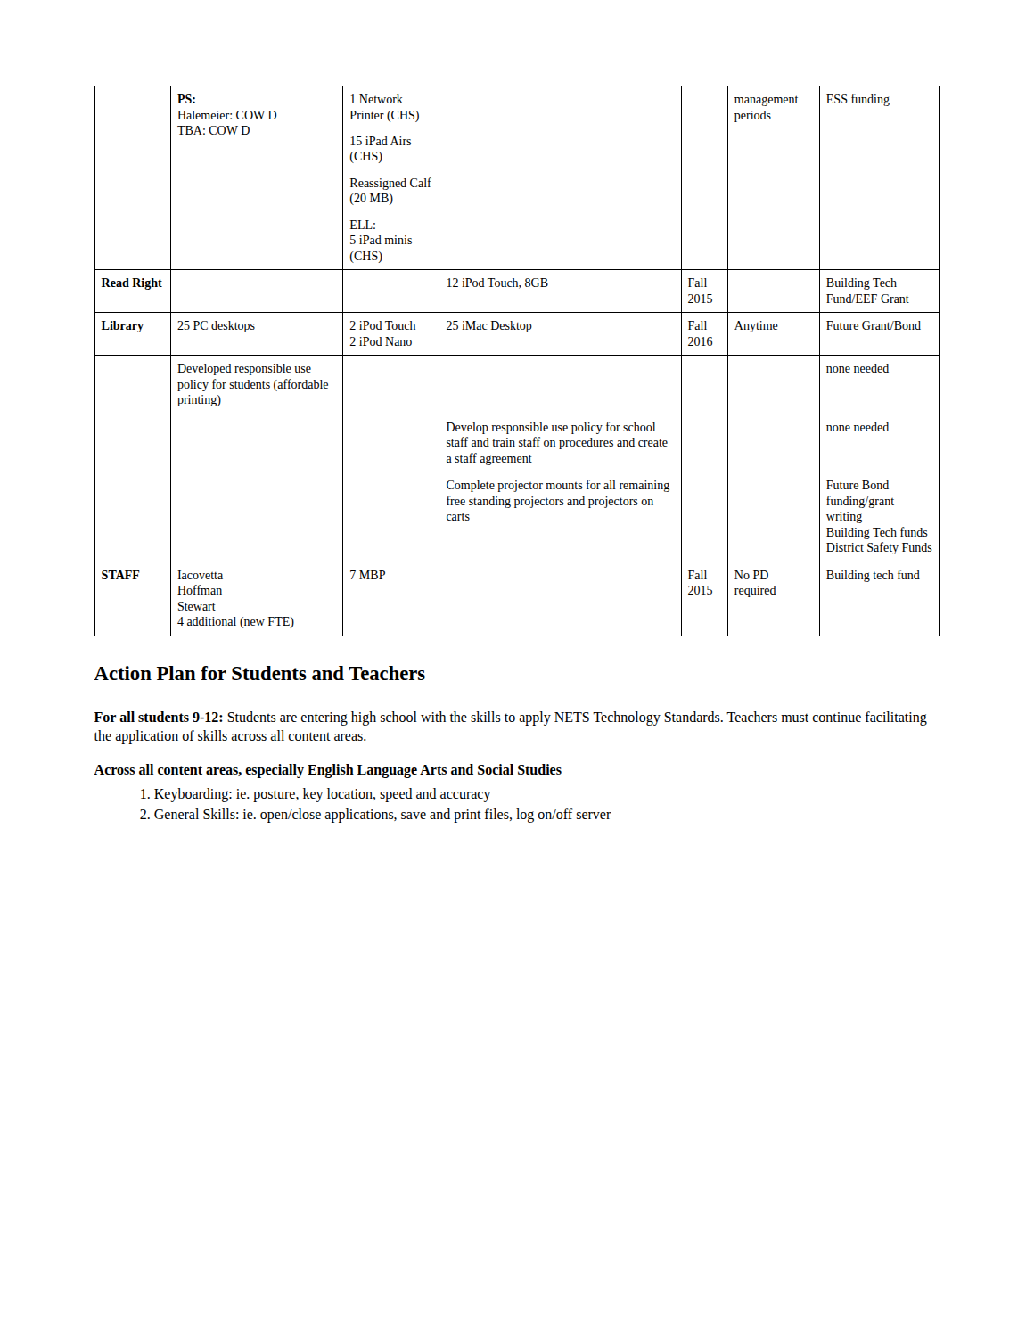| | PS: Halemeier: COW D TBA: COW D | 1 Network Printer (CHS) 15 iPad Airs (CHS) Reassigned Calf (20 MB) ELL: 5 iPad minis (CHS) | | | management periods | ESS funding |
| Read Right | | | 12 iPod Touch, 8GB | Fall 2015 | | Building Tech Fund/EEF Grant |
| Library | 25 PC desktops | 2 iPod Touch 2 iPod Nano | 25 iMac Desktop | Fall 2016 | Anytime | Future Grant/Bond |
| | Developed responsible use policy for students (affordable printing) | | | | | none needed |
| | | | Develop responsible use policy for school staff and train staff on procedures and create a staff agreement | | | none needed |
| | | | Complete projector mounts for all remaining free standing projectors and projectors on carts | | | Future Bond funding/grant writing Building Tech funds District Safety Funds |
| STAFF | Iacovetta Hoffman Stewart 4 additional (new FTE) | 7 MBP | | Fall 2015 | No PD required | Building tech fund |
Action Plan for Students and Teachers
For all students 9-12: Students are entering high school with the skills to apply NETS Technology Standards. Teachers must continue facilitating the application of skills across all content areas.
Across all content areas, especially English Language Arts and Social Studies
Keyboarding: ie. posture, key location, speed and accuracy
General Skills: ie. open/close applications, save and print files, log on/off server